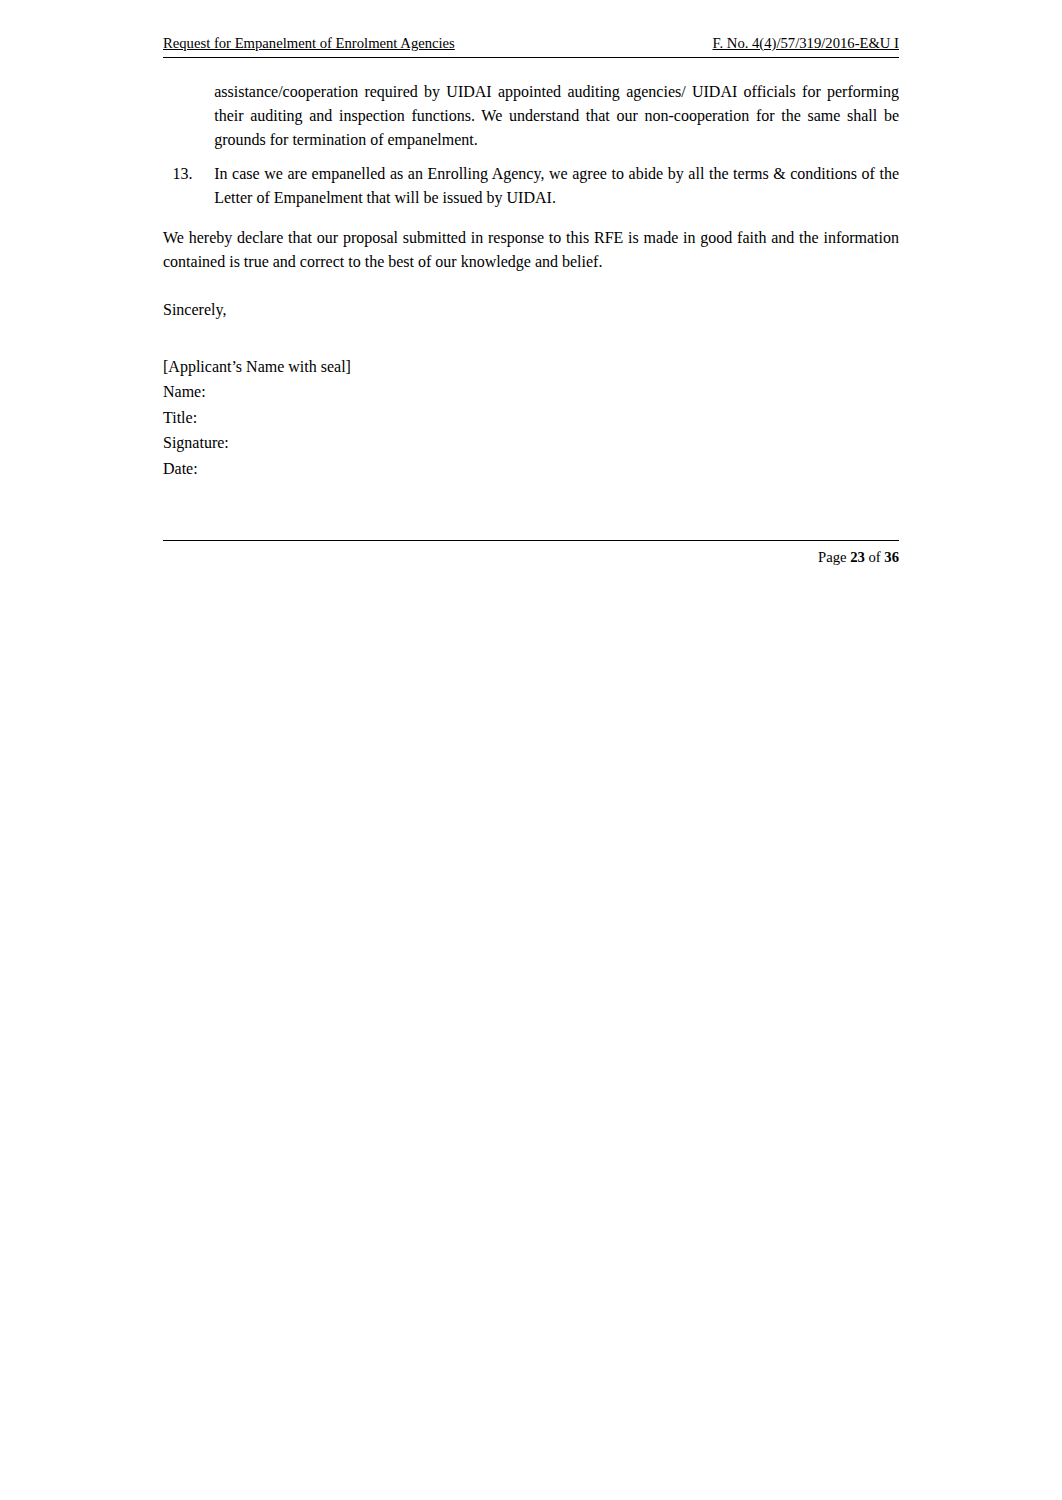Request for Empanelment of Enrolment Agencies F. No. 4(4)/57/319/2016-E&U I
assistance/cooperation required by UIDAI appointed auditing agencies/ UIDAI officials for performing their auditing and inspection functions. We understand that our non-cooperation for the same shall be grounds for termination of empanelment.
13. In case we are empanelled as an Enrolling Agency, we agree to abide by all the terms & conditions of the Letter of Empanelment that will be issued by UIDAI.
We hereby declare that our proposal submitted in response to this RFE is made in good faith and the information contained is true and correct to the best of our knowledge and belief.
Sincerely,
[Applicant’s Name with seal]
Name:
Title:
Signature:
Date:
Page 23 of 36